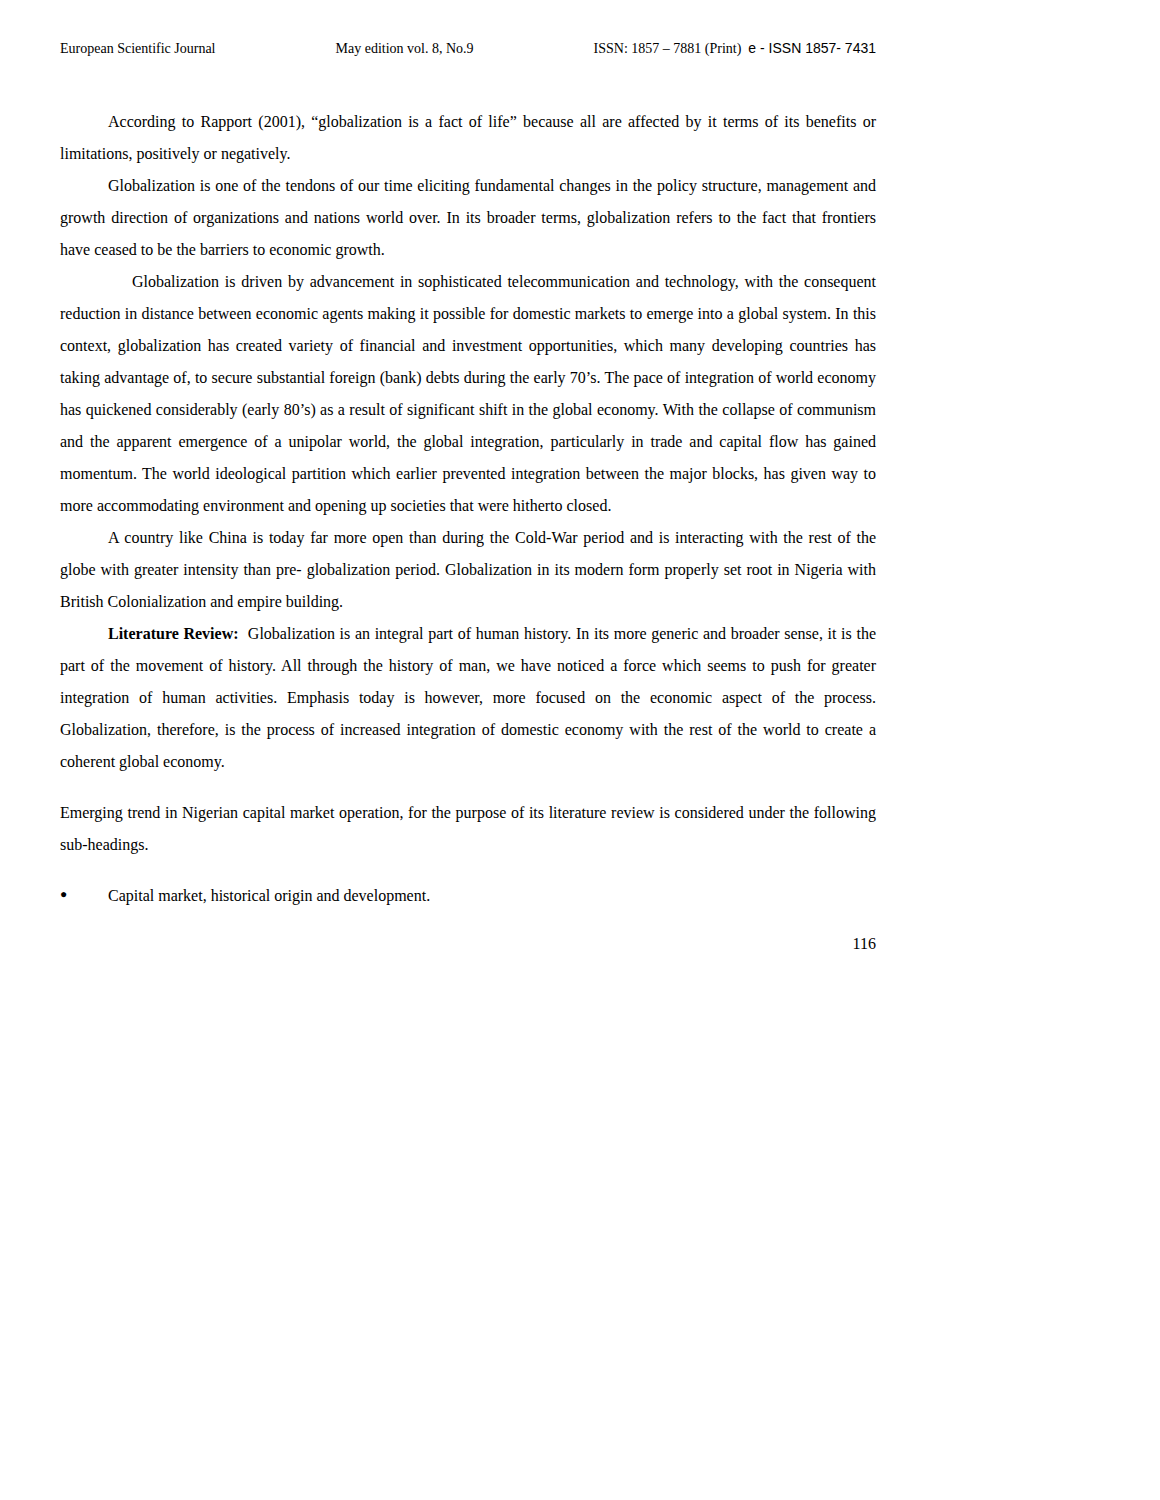European Scientific Journal May edition vol. 8, No.9 ISSN: 1857 – 7881 (Print) e - ISSN 1857- 7431
According to Rapport (2001), “globalization is a fact of life” because all are affected by it terms of its benefits or limitations, positively or negatively.
Globalization is one of the tendons of our time eliciting fundamental changes in the policy structure, management and growth direction of organizations and nations world over. In its broader terms, globalization refers to the fact that frontiers have ceased to be the barriers to economic growth.
Globalization is driven by advancement in sophisticated telecommunication and technology, with the consequent reduction in distance between economic agents making it possible for domestic markets to emerge into a global system. In this context, globalization has created variety of financial and investment opportunities, which many developing countries has taking advantage of, to secure substantial foreign (bank) debts during the early 70’s. The pace of integration of world economy has quickened considerably (early 80’s) as a result of significant shift in the global economy. With the collapse of communism and the apparent emergence of a unipolar world, the global integration, particularly in trade and capital flow has gained momentum. The world ideological partition which earlier prevented integration between the major blocks, has given way to more accommodating environment and opening up societies that were hitherto closed.
A country like China is today far more open than during the Cold-War period and is interacting with the rest of the globe with greater intensity than pre- globalization period. Globalization in its modern form properly set root in Nigeria with British Colonialization and empire building.
Literature Review: Globalization is an integral part of human history. In its more generic and broader sense, it is the part of the movement of history. All through the history of man, we have noticed a force which seems to push for greater integration of human activities. Emphasis today is however, more focused on the economic aspect of the process. Globalization, therefore, is the process of increased integration of domestic economy with the rest of the world to create a coherent global economy.
Emerging trend in Nigerian capital market operation, for the purpose of its literature review is considered under the following sub-headings.
Capital market, historical origin and development.
116